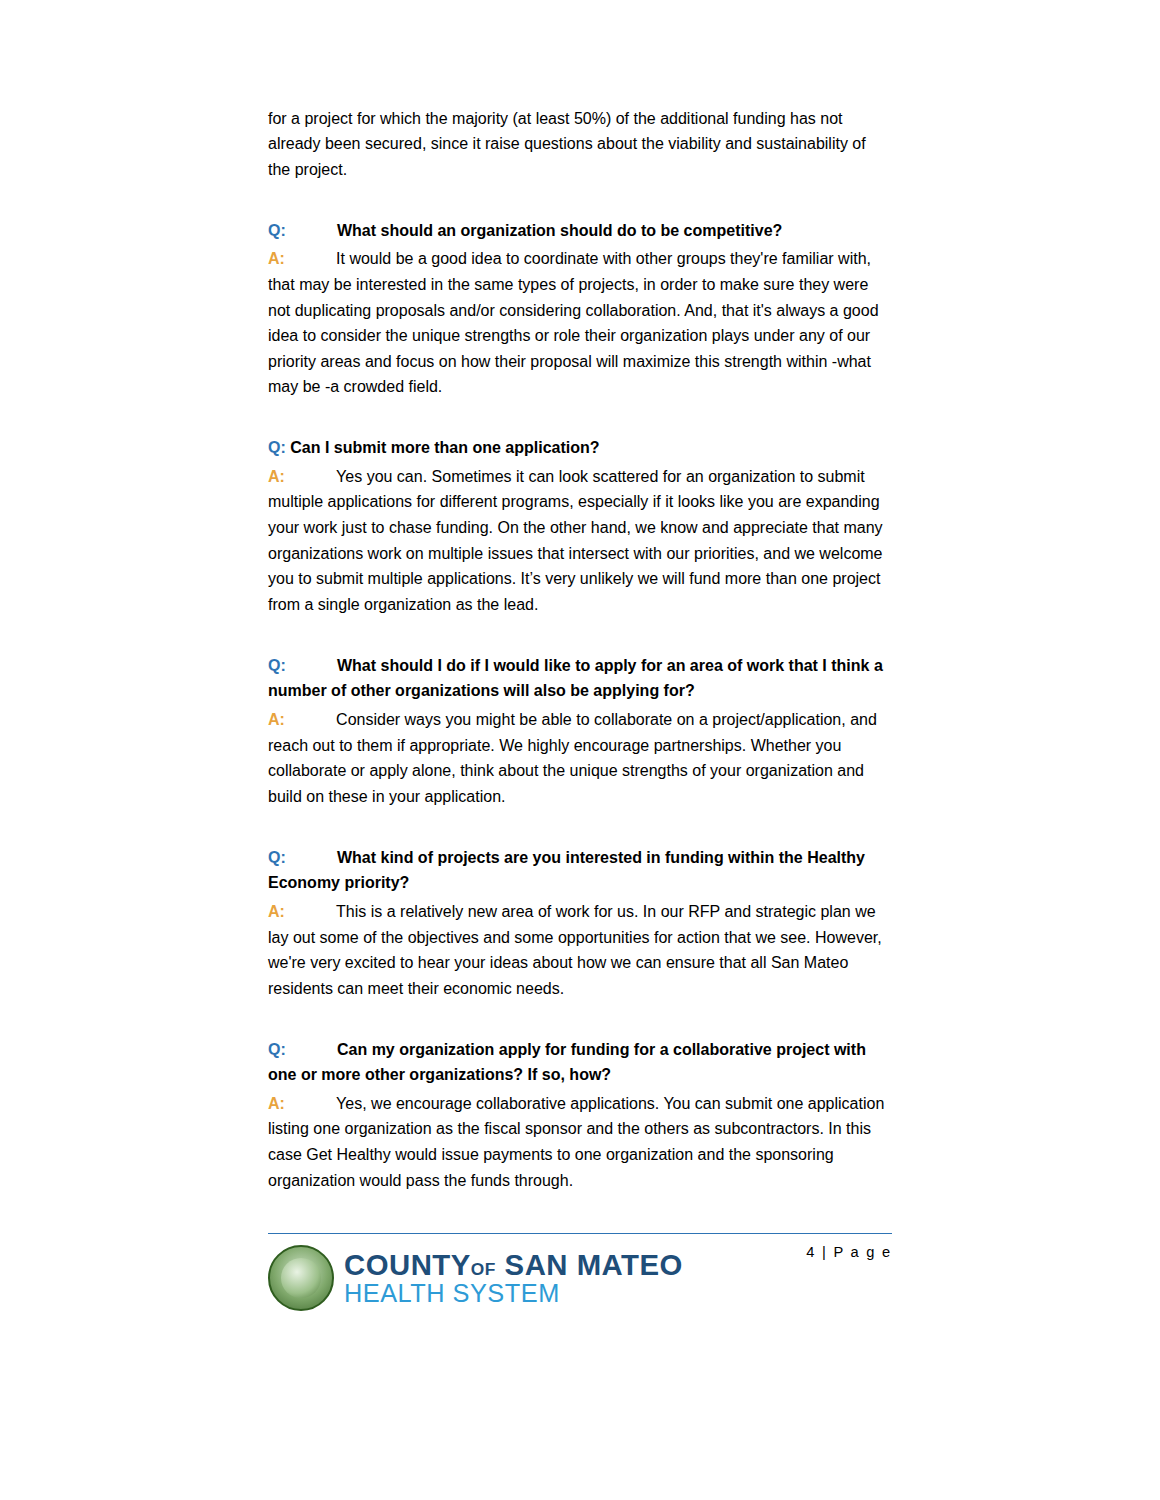for a project for which the majority (at least 50%) of the additional funding has not already been secured, since it raise questions about the viability and sustainability of the project.
Q: What should an organization should do to be competitive?
A: It would be a good idea to coordinate with other groups they're familiar with, that may be interested in the same types of projects, in order to make sure they were not duplicating proposals and/or considering collaboration. And, that it's always a good idea to consider the unique strengths or role their organization plays under any of our priority areas and focus on how their proposal will maximize this strength within -what may be -a crowded field.
Q: Can I submit more than one application?
A: Yes you can. Sometimes it can look scattered for an organization to submit multiple applications for different programs, especially if it looks like you are expanding your work just to chase funding. On the other hand, we know and appreciate that many organizations work on multiple issues that intersect with our priorities, and we welcome you to submit multiple applications. It’s very unlikely we will fund more than one project from a single organization as the lead.
Q: What should I do if I would like to apply for an area of work that I think a number of other organizations will also be applying for?
A: Consider ways you might be able to collaborate on a project/application, and reach out to them if appropriate. We highly encourage partnerships. Whether you collaborate or apply alone, think about the unique strengths of your organization and build on these in your application.
Q: What kind of projects are you interested in funding within the Healthy Economy priority?
A: This is a relatively new area of work for us. In our RFP and strategic plan we lay out some of the objectives and some opportunities for action that we see. However, we're very excited to hear your ideas about how we can ensure that all San Mateo residents can meet their economic needs.
Q: Can my organization apply for funding for a collaborative project with one or more other organizations? If so, how?
A: Yes, we encourage collaborative applications. You can submit one application listing one organization as the fiscal sponsor and the others as subcontractors. In this case Get Healthy would issue payments to one organization and the sponsoring organization would pass the funds through.
4 | P a g e
COUNTYOF SAN MATEO
HEALTH SYSTEM